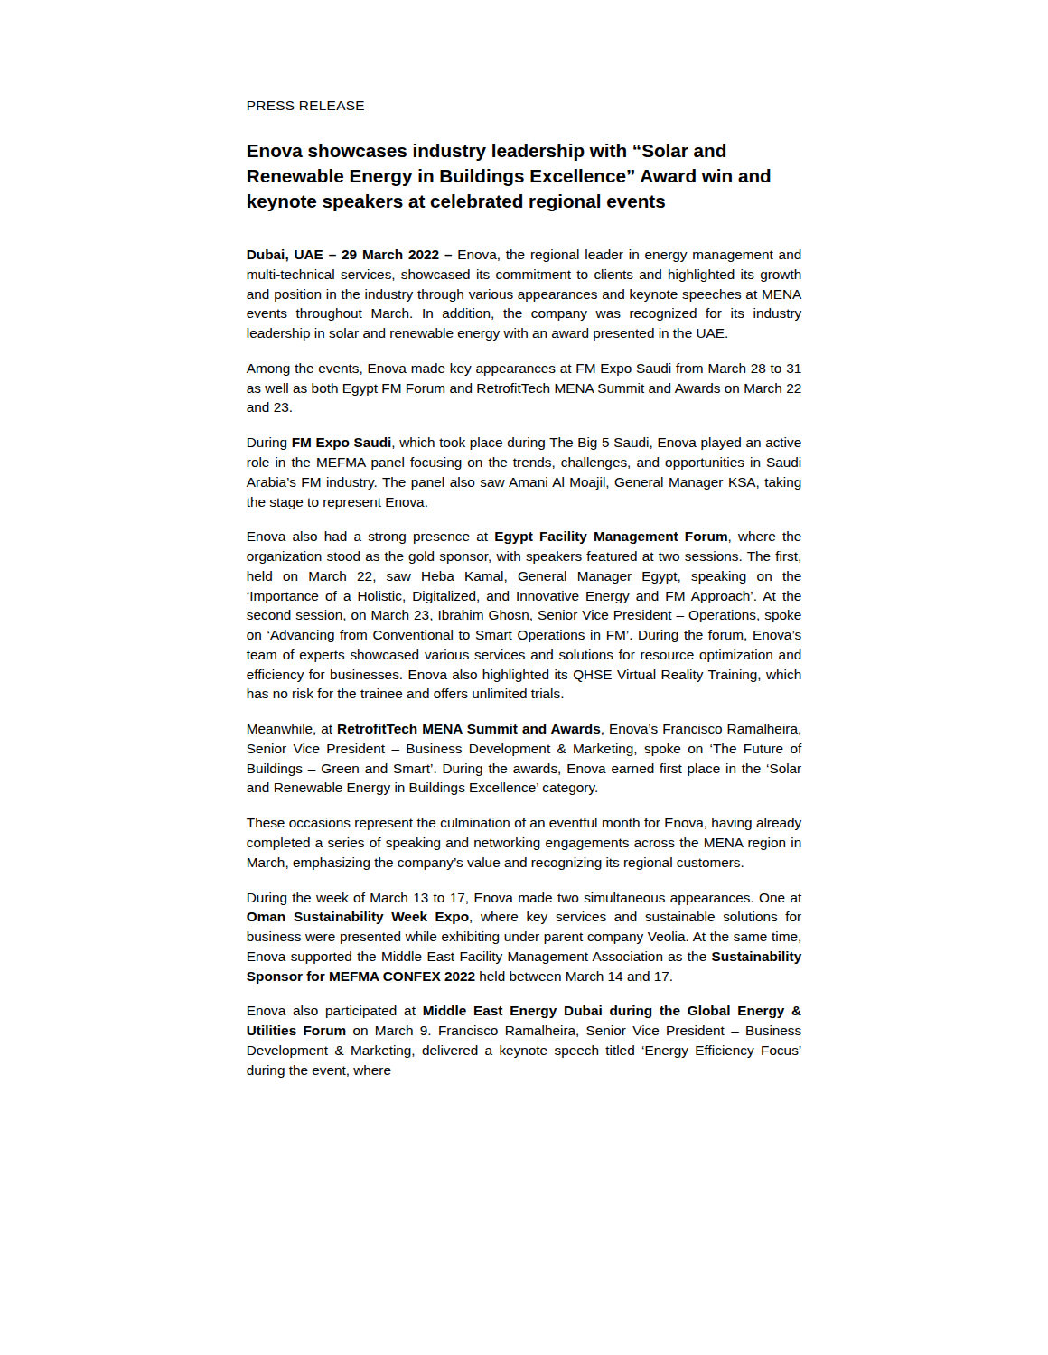PRESS RELEASE
Enova showcases industry leadership with “Solar and Renewable Energy in Buildings Excellence” Award win and keynote speakers at celebrated regional events
Dubai, UAE – 29 March 2022 – Enova, the regional leader in energy management and multi-technical services, showcased its commitment to clients and highlighted its growth and position in the industry through various appearances and keynote speeches at MENA events throughout March. In addition, the company was recognized for its industry leadership in solar and renewable energy with an award presented in the UAE.
Among the events, Enova made key appearances at FM Expo Saudi from March 28 to 31 as well as both Egypt FM Forum and RetrofitTech MENA Summit and Awards on March 22 and 23.
During FM Expo Saudi, which took place during The Big 5 Saudi, Enova played an active role in the MEFMA panel focusing on the trends, challenges, and opportunities in Saudi Arabia’s FM industry. The panel also saw Amani Al Moajil, General Manager KSA, taking the stage to represent Enova.
Enova also had a strong presence at Egypt Facility Management Forum, where the organization stood as the gold sponsor, with speakers featured at two sessions. The first, held on March 22, saw Heba Kamal, General Manager Egypt, speaking on the ‘Importance of a Holistic, Digitalized, and Innovative Energy and FM Approach’. At the second session, on March 23, Ibrahim Ghosn, Senior Vice President – Operations, spoke on ‘Advancing from Conventional to Smart Operations in FM’. During the forum, Enova’s team of experts showcased various services and solutions for resource optimization and efficiency for businesses. Enova also highlighted its QHSE Virtual Reality Training, which has no risk for the trainee and offers unlimited trials.
Meanwhile, at RetrofitTech MENA Summit and Awards, Enova’s Francisco Ramalheira, Senior Vice President – Business Development & Marketing, spoke on ‘The Future of Buildings – Green and Smart’. During the awards, Enova earned first place in the ‘Solar and Renewable Energy in Buildings Excellence’ category.
These occasions represent the culmination of an eventful month for Enova, having already completed a series of speaking and networking engagements across the MENA region in March, emphasizing the company’s value and recognizing its regional customers.
During the week of March 13 to 17, Enova made two simultaneous appearances. One at Oman Sustainability Week Expo, where key services and sustainable solutions for business were presented while exhibiting under parent company Veolia. At the same time, Enova supported the Middle East Facility Management Association as the Sustainability Sponsor for MEFMA CONFEX 2022 held between March 14 and 17.
Enova also participated at Middle East Energy Dubai during the Global Energy & Utilities Forum on March 9. Francisco Ramalheira, Senior Vice President – Business Development & Marketing, delivered a keynote speech titled ‘Energy Efficiency Focus’ during the event, where